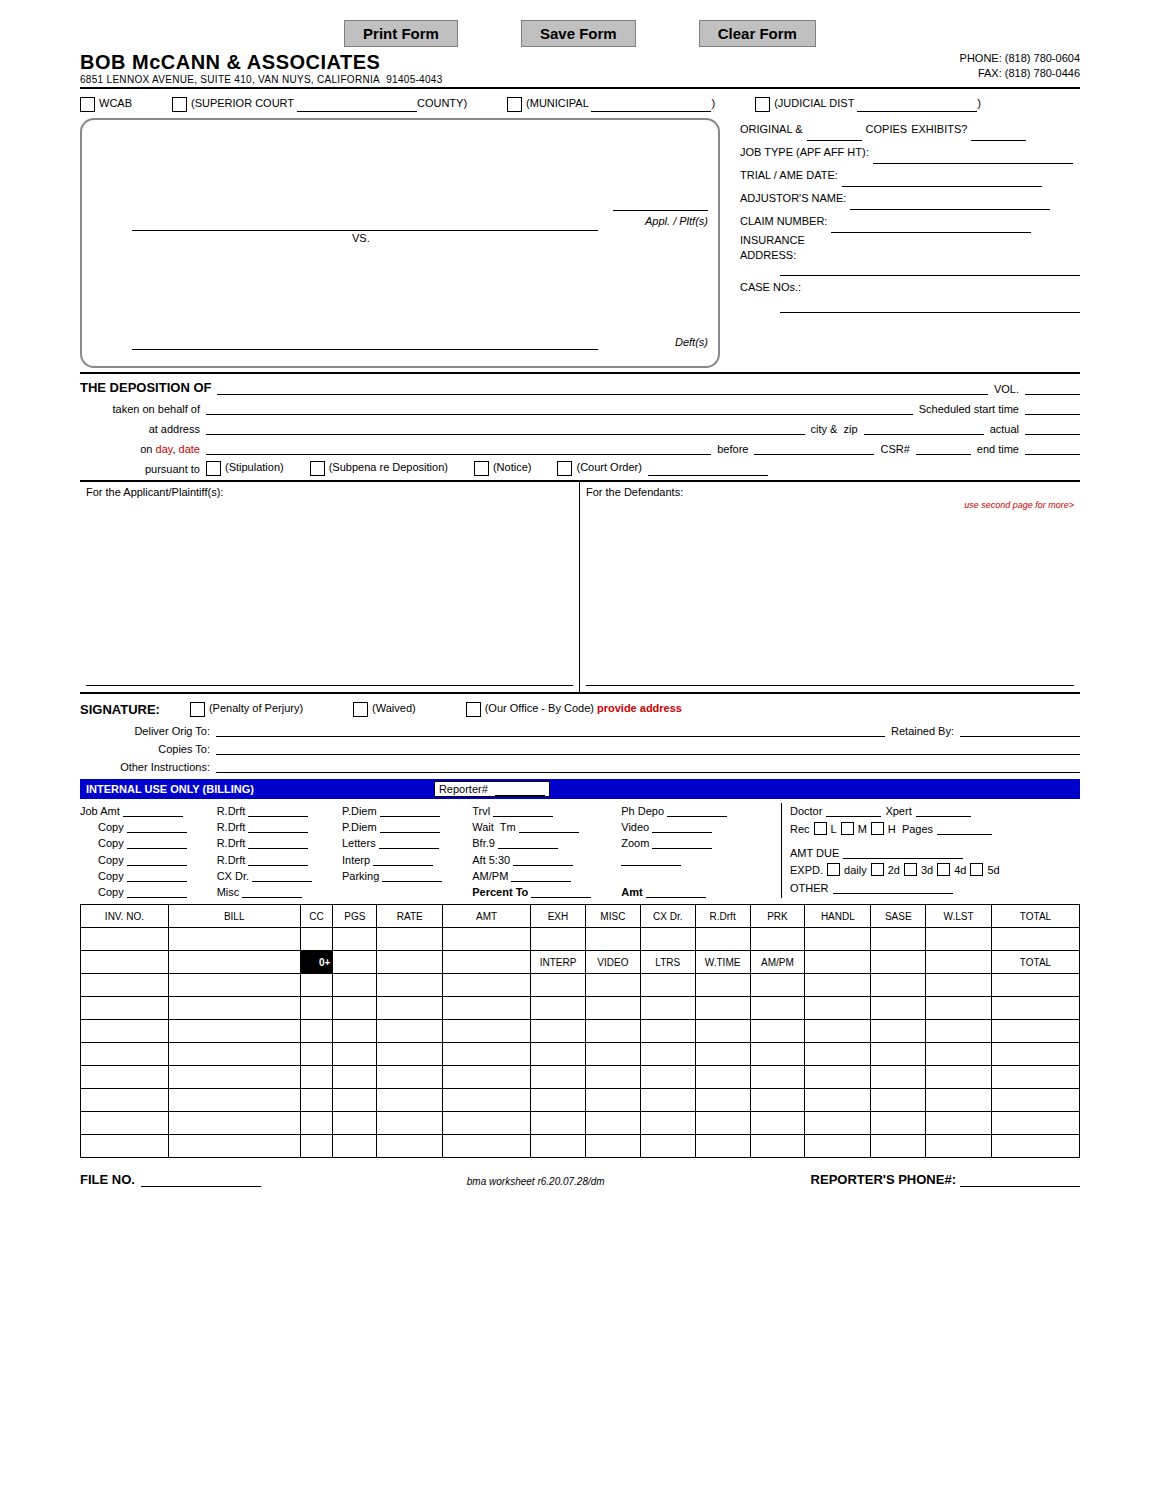Print Form Save Form Clear Form
BOB McCANN & ASSOCIATES
6851 LENNOX AVENUE, SUITE 410, VAN NUYS, CALIFORNIA 91405-4043
PHONE: (818) 780-0604
FAX: (818) 780-0446
WCAB (SUPERIOR COURT COUNTY) (MUNICIPAL ) (JUDICIAL DIST )
VS.
Appl. / Pltf(s)
Deft(s)
ORIGINAL & COPIES EXHIBITS?
JOB TYPE (APF AFF HT):
TRIAL / AME DATE:
ADJUSTOR'S NAME:
CLAIM NUMBER:
INSURANCE
ADDRESS:
CASE NOs.:
THE DEPOSITION OF VOL.
taken on behalf of Scheduled start time
at address city & zip actual
on day, date before CSR# end time
pursuant to (Stipulation) (Subpena re Deposition) (Notice) (Court Order)
For the Applicant/Plaintiff(s):
For the Defendants: use second page for more>
SIGNATURE: (Penalty of Perjury) (Waived) (Our Office - By Code) provide address
Deliver Orig To: Retained By:
Copies To:
Other Instructions:
INTERNAL USE ONLY (BILLING) Reporter#
Job Amt
R.Drft
P.Diem
Trvl
Ph Depo
Copy
R.Drft
P.Diem
Wait Tm
Video
Copy
R.Drft
Letters
Bfr.9
Zoom
Copy
R.Drft
Interp
Aft 5:30
Copy
CX Dr.
Parking
AM/PM
Copy
Misc
Percent To
Amt
Doctor Xpert
Rec L M H Pages
AMT DUE
EXPD. daily 2d 3d 4d 5d
OTHER
| INV. NO. | BILL | CC | PGS | RATE | AMT | EXH | MISC | CX Dr. | R.Drft | PRK | HANDL | SASE | W.LST | TOTAL |
| --- | --- | --- | --- | --- | --- | --- | --- | --- | --- | --- | --- | --- | --- | --- |
| | | 0+ | | | | INTERP | VIDEO | LTRS | W.TIME | AM/PM | | | | TOTAL |
FILE NO.
bma worksheet r6.20.07.28/dm
REPORTER'S PHONE#: